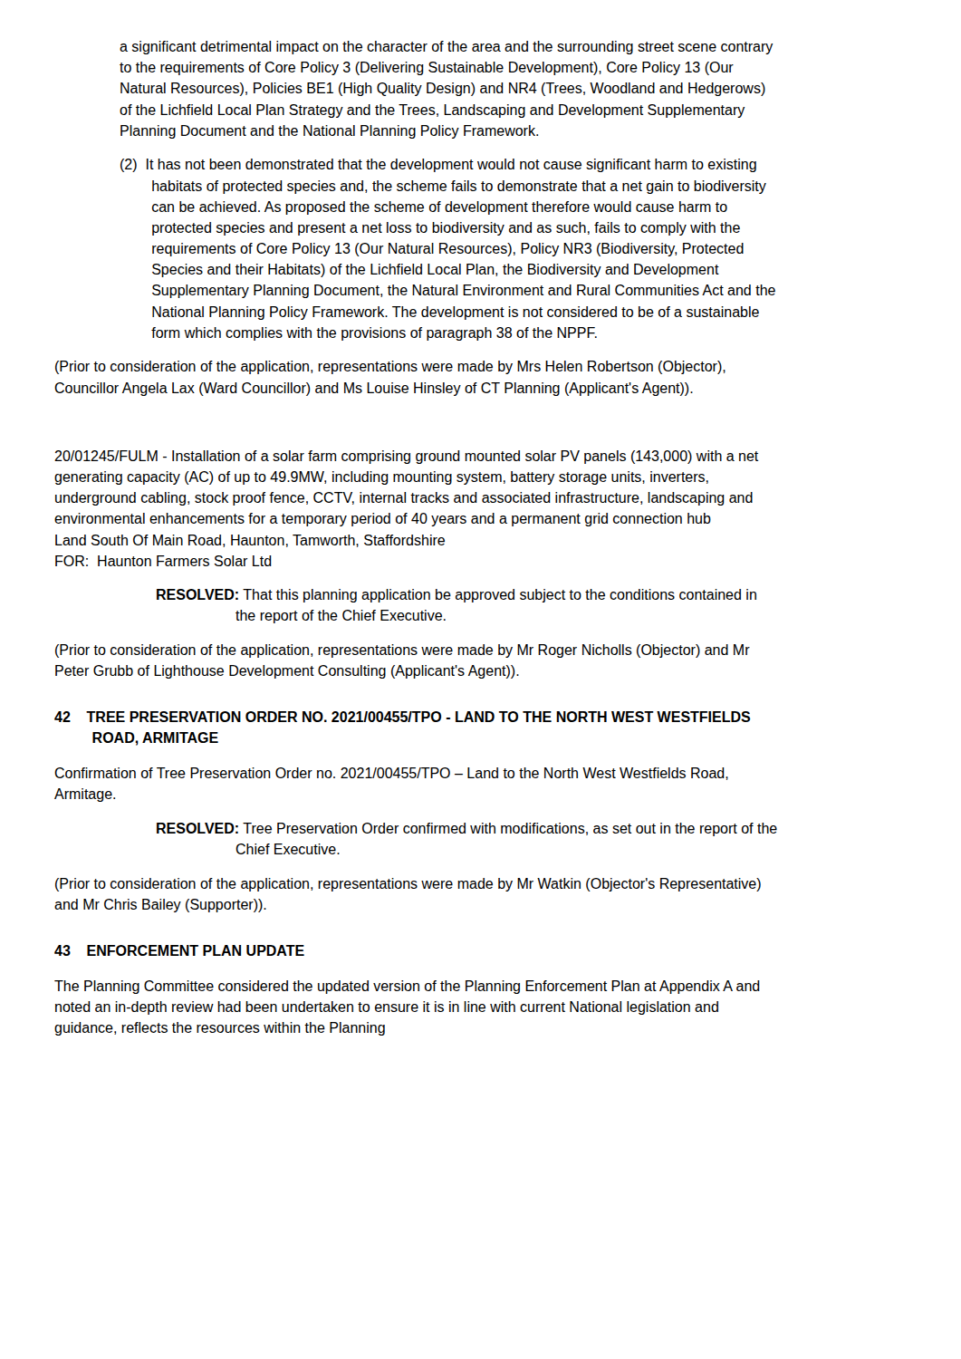a significant detrimental impact on the character of the area and the surrounding street scene contrary to the requirements of Core Policy 3 (Delivering Sustainable Development), Core Policy 13 (Our Natural Resources), Policies BE1 (High Quality Design) and NR4 (Trees, Woodland and Hedgerows) of the Lichfield Local Plan Strategy and the Trees, Landscaping and Development Supplementary Planning Document and the National Planning Policy Framework.
(2) It has not been demonstrated that the development would not cause significant harm to existing habitats of protected species and, the scheme fails to demonstrate that a net gain to biodiversity can be achieved. As proposed the scheme of development therefore would cause harm to protected species and present a net loss to biodiversity and as such, fails to comply with the requirements of Core Policy 13 (Our Natural Resources), Policy NR3 (Biodiversity, Protected Species and their Habitats) of the Lichfield Local Plan, the Biodiversity and Development Supplementary Planning Document, the Natural Environment and Rural Communities Act and the National Planning Policy Framework. The development is not considered to be of a sustainable form which complies with the provisions of paragraph 38 of the NPPF.
(Prior to consideration of the application, representations were made by Mrs Helen Robertson (Objector), Councillor Angela Lax (Ward Councillor) and Ms Louise Hinsley of CT Planning (Applicant's Agent)).
20/01245/FULM - Installation of a solar farm comprising ground mounted solar PV panels (143,000) with a net generating capacity (AC) of up to 49.9MW, including mounting system, battery storage units, inverters, underground cabling, stock proof fence, CCTV, internal tracks and associated infrastructure, landscaping and environmental enhancements for a temporary period of 40 years and a permanent grid connection hub
Land South Of Main Road, Haunton, Tamworth, Staffordshire
FOR: Haunton Farmers Solar Ltd
RESOLVED: That this planning application be approved subject to the conditions contained in the report of the Chief Executive.
(Prior to consideration of the application, representations were made by Mr Roger Nicholls (Objector) and Mr Peter Grubb of Lighthouse Development Consulting (Applicant's Agent)).
42 TREE PRESERVATION ORDER NO. 2021/00455/TPO - LAND TO THE NORTH WEST WESTFIELDS ROAD, ARMITAGE
Confirmation of Tree Preservation Order no. 2021/00455/TPO – Land to the North West Westfields Road, Armitage.
RESOLVED: Tree Preservation Order confirmed with modifications, as set out in the report of the Chief Executive.
(Prior to consideration of the application, representations were made by Mr Watkin (Objector's Representative) and Mr Chris Bailey (Supporter)).
43 ENFORCEMENT PLAN UPDATE
The Planning Committee considered the updated version of the Planning Enforcement Plan at Appendix A and noted an in-depth review had been undertaken to ensure it is in line with current National legislation and guidance, reflects the resources within the Planning